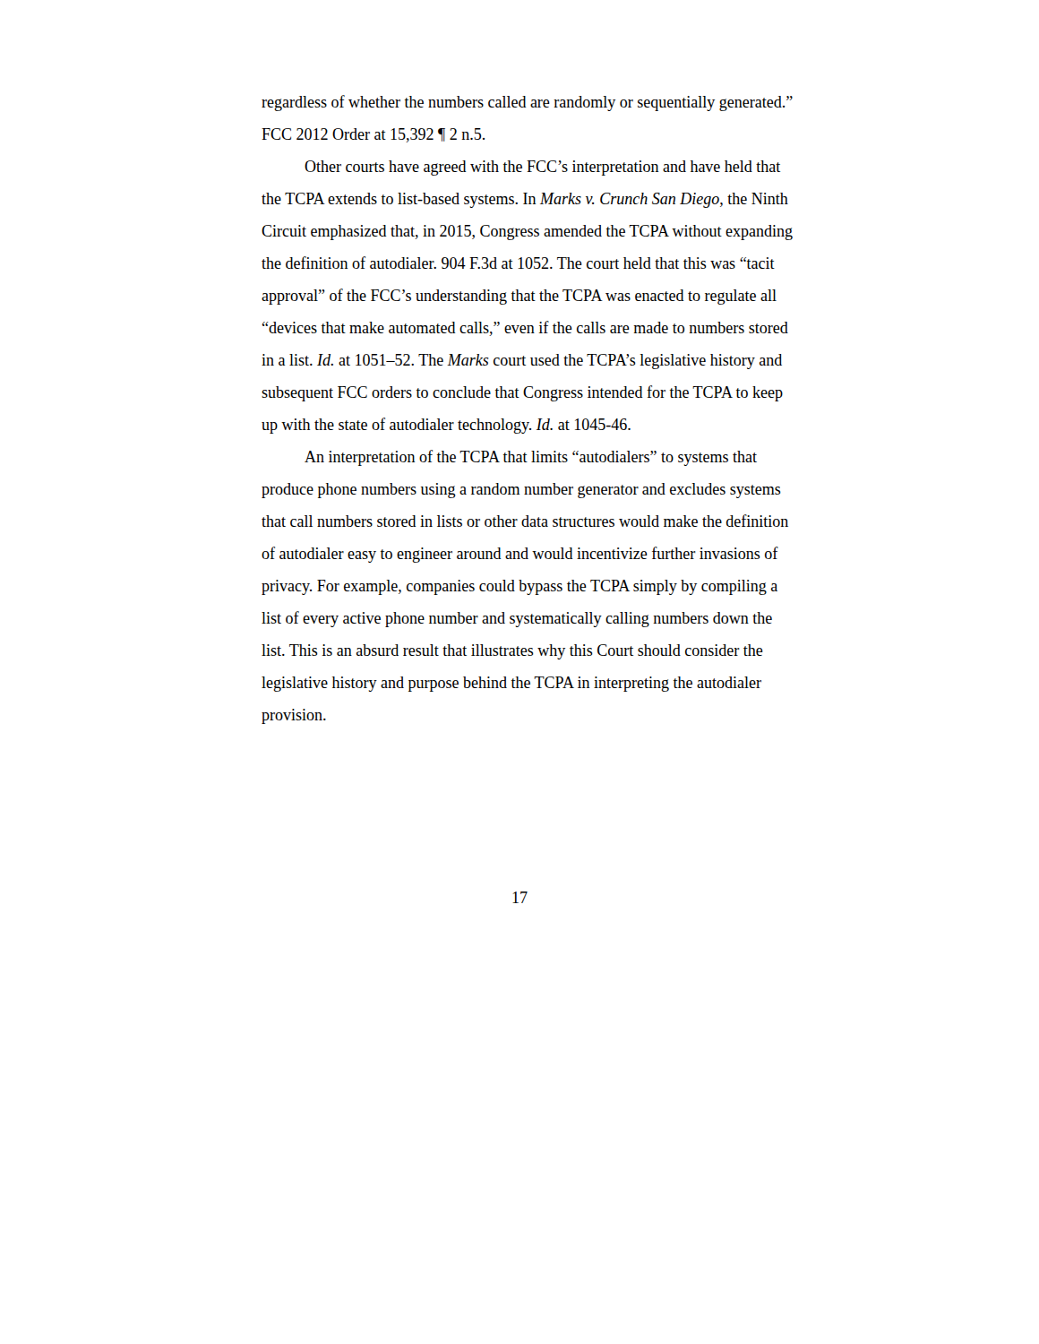regardless of whether the numbers called are randomly or sequentially generated.” FCC 2012 Order at 15,392 ¶ 2 n.5.
Other courts have agreed with the FCC’s interpretation and have held that the TCPA extends to list-based systems. In Marks v. Crunch San Diego, the Ninth Circuit emphasized that, in 2015, Congress amended the TCPA without expanding the definition of autodialer. 904 F.3d at 1052. The court held that this was “tacit approval” of the FCC’s understanding that the TCPA was enacted to regulate all “devices that make automated calls,” even if the calls are made to numbers stored in a list. Id. at 1051–52. The Marks court used the TCPA’s legislative history and subsequent FCC orders to conclude that Congress intended for the TCPA to keep up with the state of autodialer technology. Id. at 1045-46.
An interpretation of the TCPA that limits “autodialers” to systems that produce phone numbers using a random number generator and excludes systems that call numbers stored in lists or other data structures would make the definition of autodialer easy to engineer around and would incentivize further invasions of privacy. For example, companies could bypass the TCPA simply by compiling a list of every active phone number and systematically calling numbers down the list. This is an absurd result that illustrates why this Court should consider the legislative history and purpose behind the TCPA in interpreting the autodialer provision.
17